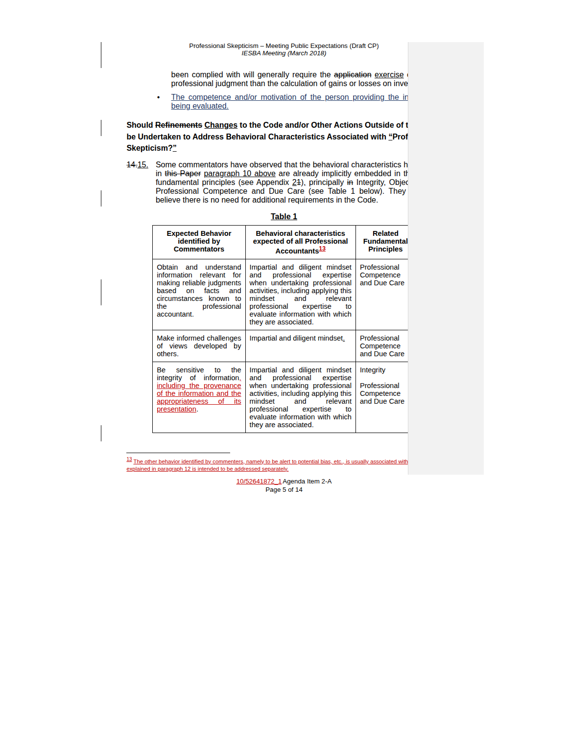Professional Skepticism – Meeting Public Expectations (Draft CP)
IESBA Meeting (March 2018)
been complied with will generally require the application exercise of greater professional judgment than the calculation of gains or losses on investments.
The competence and/or motivation of the person providing the information being evaluated.
Should Refinements Changes to the Code and/or Other Actions Outside of the Code be Undertaken to Address Behavioral Characteristics Associated with “Professional Skepticism?”
14. 15.
Some commentators have observed that the behavioral characteristics highlighted in this Paper paragraph 10 above are already implicitly embedded in the Code's fundamental principles (see Appendix 21), principally in Integrity, Objectivity and Professional Competence and Due Care (see Table 1 below). They therefore believe there is no need for additional requirements in the Code.
Table 1
| Expected Behavior identified by Commentators | Behavioral characteristics expected of all Professional Accountants 13 | Related Fundamental Principles |
| --- | --- | --- |
| Obtain and understand information relevant for making reliable judgments based on facts and circumstances known to the professional accountant. | Impartial and diligent mindset and professional expertise when undertaking professional activities, including applying this mindset and relevant professional expertise to evaluate information with which they are associated. | Professional Competence and Due Care |
| Make informed challenges of views developed by others. | Impartial and diligent mindset . | Professional Competence and Due Care |
| Be sensitive to the integrity of information , including the provenance of the information and the appropriateness of its presentation . | Impartial and diligent mindset and professional expertise when undertaking professional activities, including applying this mindset and relevant professional expertise to evaluate information with which they are associated. | Integrity Professional Competence and Due Care |
13 The other behavior identified by commenters, namely to be alert to potential bias, etc., is usually associated with objectivity as explained in paragraph 12 is intended to be addressed separately.
10/52641872_1 Agenda Item 2-A Page 5 of 14